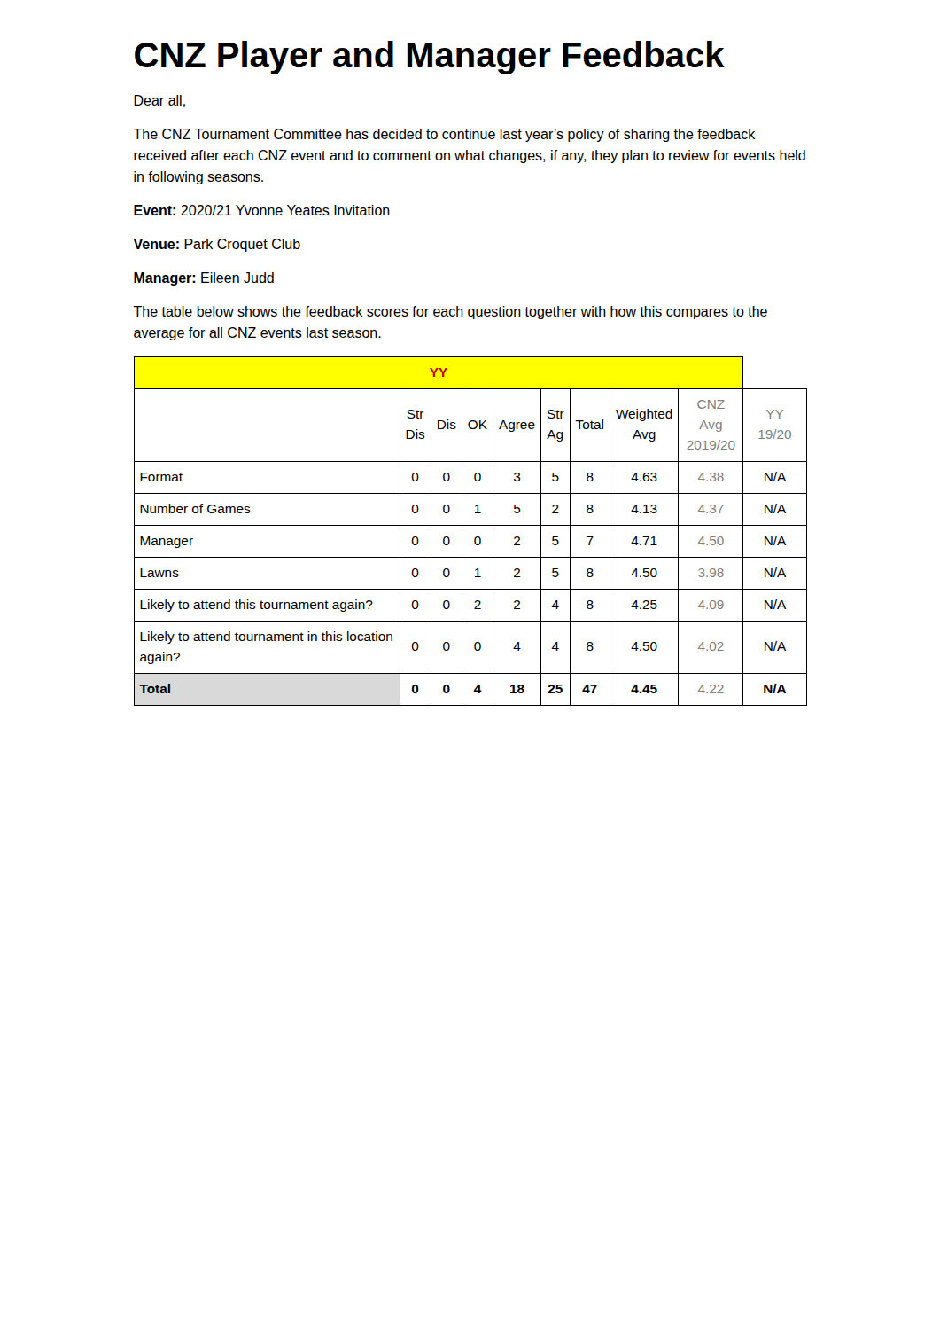CNZ Player and Manager Feedback
Dear all,
The CNZ Tournament Committee has decided to continue last year’s policy of sharing the feedback received after each CNZ event and to comment on what changes, if any, they plan to review for events held in following seasons.
Event: 2020/21 Yvonne Yeates Invitation
Venue: Park Croquet Club
Manager: Eileen Judd
The table below shows the feedback scores for each question together with how this compares to the average for all CNZ events last season.
| YY |
| | Str Dis | Dis | OK | Agree | Str Ag | Total | Weighted Avg | CNZ Avg 2019/20 | YY 19/20 |
| Format | 0 | 0 | 0 | 3 | 5 | 8 | 4.63 | 4.38 | N/A |
| Number of Games | 0 | 0 | 1 | 5 | 2 | 8 | 4.13 | 4.37 | N/A |
| Manager | 0 | 0 | 0 | 2 | 5 | 7 | 4.71 | 4.50 | N/A |
| Lawns | 0 | 0 | 1 | 2 | 5 | 8 | 4.50 | 3.98 | N/A |
| Likely to attend this tournament again? | 0 | 0 | 2 | 2 | 4 | 8 | 4.25 | 4.09 | N/A |
| Likely to attend tournament in this location again? | 0 | 0 | 0 | 4 | 4 | 8 | 4.50 | 4.02 | N/A |
| Total | 0 | 0 | 4 | 18 | 25 | 47 | 4.45 | 4.22 | N/A |